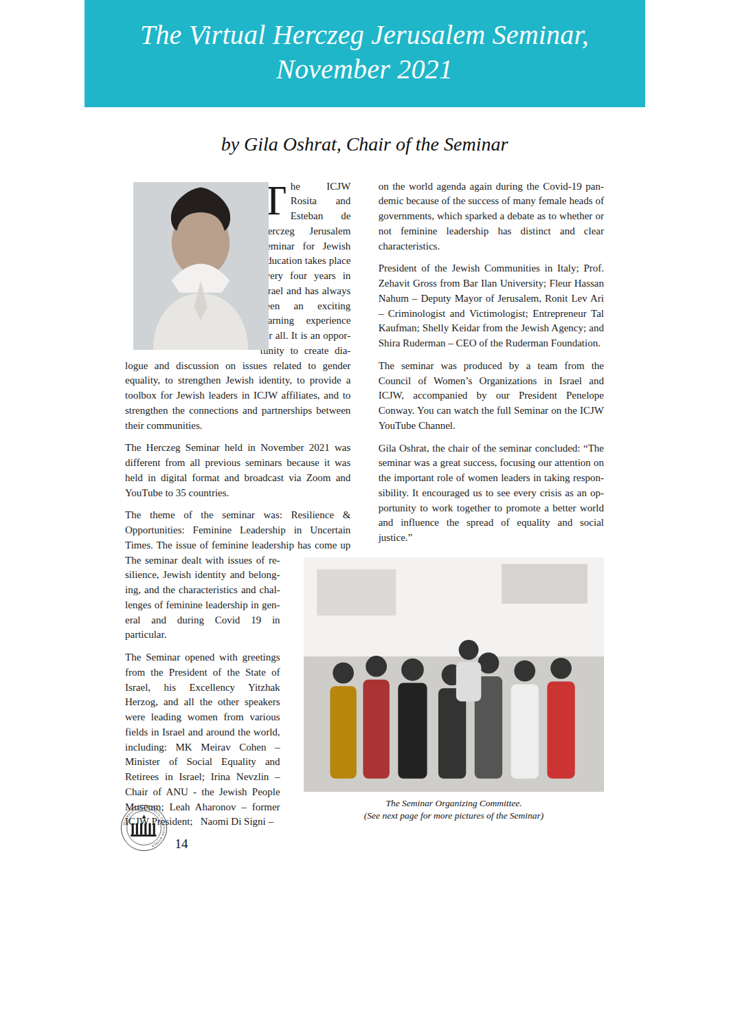The Virtual Herczeg Jerusalem Seminar,
November 2021
by Gila Oshrat, Chair of the Seminar
The ICJW Rosita and Esteban de Herczeg Jerusalem Seminar for Jewish Education takes place every four years in Israel and has always been an exciting learning experience for all. It is an opportunity to create dialogue and discussion on issues related to gender equality, to strengthen Jewish identity, to provide a toolbox for Jewish leaders in ICJW affiliates, and to strengthen the connections and partnerships between their communities.
The Herczeg Seminar held in November 2021 was different from all previous seminars because it was held in digital format and broadcast via Zoom and YouTube to 35 countries.
The theme of the seminar was: Resilience & Opportunities: Feminine Leadership in Uncertain Times. The issue of feminine leadership has come up on the world agenda again during the Covid-19 pandemic because of the success of many female heads of governments, which sparked a debate as to whether or not feminine leadership has distinct and clear characteristics.
President of the Jewish Communities in Italy; Prof. Zehavit Gross from Bar Ilan University; Fleur Hassan Nahum – Deputy Mayor of Jerusalem, Ronit Lev Ari – Criminologist and Victimologist; Entrepreneur Tal Kaufman; Shelly Keidar from the Jewish Agency; and Shira Ruderman – CEO of the Ruderman Foundation.
The seminar was produced by a team from the Council of Women’s Organizations in Israel and ICJW, accompanied by our President Penelope Conway. You can watch the full Seminar on the ICJW YouTube Channel.
Gila Oshrat, the chair of the seminar concluded: “The seminar was a great success, focusing our attention on the important role of women leaders in taking responsibility. It encouraged us to see every crisis as an opportunity to work together to promote a better world and influence the spread of equality and social justice.”
The Seminar Organizing Committee.
(See next page for more pictures of the Seminar)
The seminar dealt with issues of resilience, Jewish identity and belonging, and the characteristics and challenges of feminine leadership in general and during Covid 19 in particular.
The Seminar opened with greetings from the President of the State of Israel, his Excellency Yitzhak Herzog, and all the other speakers were leading women from various fields in Israel and around the world, including: MK Meirav Cohen – Minister of Social Equality and Retirees in Israel; Irina Nevzlin – Chair of ANU - the Jewish People Museum; Leah Aharonov – former ICJW President; Naomi Di Signi –
INTERNATIONAL COUNCIL OF JEWISH WOMEN
14